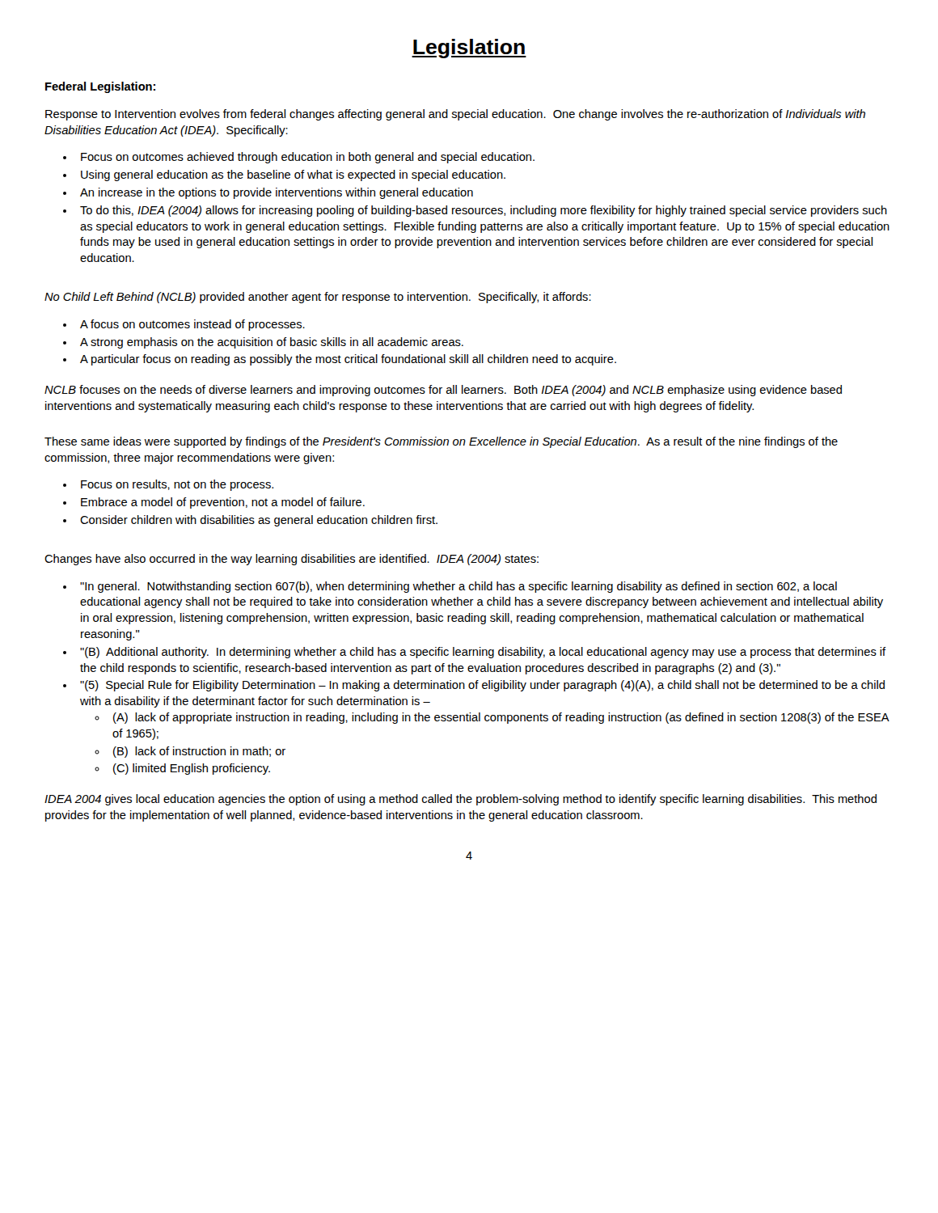Legislation
Federal Legislation:
Response to Intervention evolves from federal changes affecting general and special education. One change involves the re-authorization of Individuals with Disabilities Education Act (IDEA). Specifically:
Focus on outcomes achieved through education in both general and special education.
Using general education as the baseline of what is expected in special education.
An increase in the options to provide interventions within general education
To do this, IDEA (2004) allows for increasing pooling of building-based resources, including more flexibility for highly trained special service providers such as special educators to work in general education settings. Flexible funding patterns are also a critically important feature. Up to 15% of special education funds may be used in general education settings in order to provide prevention and intervention services before children are ever considered for special education.
No Child Left Behind (NCLB) provided another agent for response to intervention. Specifically, it affords:
A focus on outcomes instead of processes.
A strong emphasis on the acquisition of basic skills in all academic areas.
A particular focus on reading as possibly the most critical foundational skill all children need to acquire.
NCLB focuses on the needs of diverse learners and improving outcomes for all learners. Both IDEA (2004) and NCLB emphasize using evidence based interventions and systematically measuring each child's response to these interventions that are carried out with high degrees of fidelity.
These same ideas were supported by findings of the President's Commission on Excellence in Special Education. As a result of the nine findings of the commission, three major recommendations were given:
Focus on results, not on the process.
Embrace a model of prevention, not a model of failure.
Consider children with disabilities as general education children first.
Changes have also occurred in the way learning disabilities are identified. IDEA (2004) states:
"In general. Notwithstanding section 607(b), when determining whether a child has a specific learning disability as defined in section 602, a local educational agency shall not be required to take into consideration whether a child has a severe discrepancy between achievement and intellectual ability in oral expression, listening comprehension, written expression, basic reading skill, reading comprehension, mathematical calculation or mathematical reasoning."
"(B) Additional authority. In determining whether a child has a specific learning disability, a local educational agency may use a process that determines if the child responds to scientific, research-based intervention as part of the evaluation procedures described in paragraphs (2) and (3)."
"(5) Special Rule for Eligibility Determination – In making a determination of eligibility under paragraph (4)(A), a child shall not be determined to be a child with a disability if the determinant factor for such determination is –
(A) lack of appropriate instruction in reading, including in the essential components of reading instruction (as defined in section 1208(3) of the ESEA of 1965);
(B) lack of instruction in math; or
(C) limited English proficiency.
IDEA 2004 gives local education agencies the option of using a method called the problem-solving method to identify specific learning disabilities. This method provides for the implementation of well planned, evidence-based interventions in the general education classroom.
4